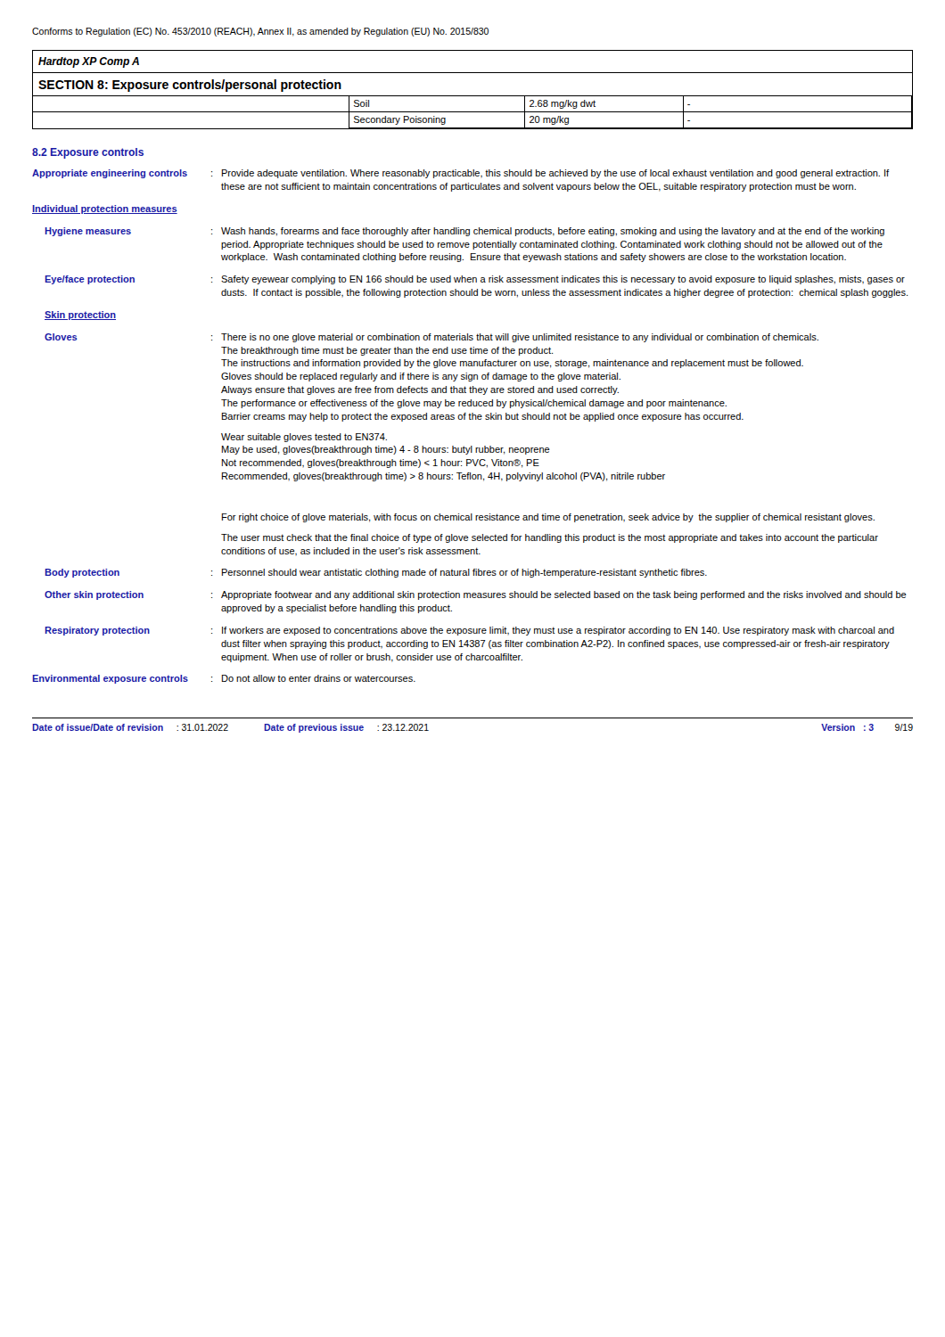Conforms to Regulation (EC) No. 453/2010 (REACH), Annex II, as amended by Regulation (EU) No. 2015/830
Hardtop XP Comp A
SECTION 8: Exposure controls/personal protection
| | Soil | 2.68 mg/kg dwt | - |
| | Secondary Poisoning | 20 mg/kg | - |
8.2 Exposure controls
| Appropriate engineering controls | : | Provide adequate ventilation. Where reasonably practicable, this should be achieved by the use of local exhaust ventilation and good general extraction. If these are not sufficient to maintain concentrations of particulates and solvent vapours below the OEL, suitable respiratory protection must be worn. |
| Individual protection measures |
| Hygiene measures | : | Wash hands, forearms and face thoroughly after handling chemical products, before eating, smoking and using the lavatory and at the end of the working period. Appropriate techniques should be used to remove potentially contaminated clothing. Contaminated work clothing should not be allowed out of the workplace. Wash contaminated clothing before reusing. Ensure that eyewash stations and safety showers are close to the workstation location. |
| Eye/face protection | : | Safety eyewear complying to EN 166 should be used when a risk assessment indicates this is necessary to avoid exposure to liquid splashes, mists, gases or dusts. If contact is possible, the following protection should be worn, unless the assessment indicates a higher degree of protection: chemical splash goggles. |
| Skin protection |
| Gloves | : | There is no one glove material or combination of materials that will give unlimited resistance to any individual or combination of chemicals. The breakthrough time must be greater than the end use time of the product. The instructions and information provided by the glove manufacturer on use, storage, maintenance and replacement must be followed. Gloves should be replaced regularly and if there is any sign of damage to the glove material. Always ensure that gloves are free from defects and that they are stored and used correctly. The performance or effectiveness of the glove may be reduced by physical/chemical damage and poor maintenance. Barrier creams may help to protect the exposed areas of the skin but should not be applied once exposure has occurred. Wear suitable gloves tested to EN374. May be used, gloves(breakthrough time) 4 - 8 hours: butyl rubber, neoprene Not recommended, gloves(breakthrough time) < 1 hour: PVC, Viton®, PE Recommended, gloves(breakthrough time) > 8 hours: Teflon, 4H, polyvinyl alcohol (PVA), nitrile rubber For right choice of glove materials, with focus on chemical resistance and time of penetration, seek advice by the supplier of chemical resistant gloves. The user must check that the final choice of type of glove selected for handling this product is the most appropriate and takes into account the particular conditions of use, as included in the user's risk assessment. |
| Body protection | : | Personnel should wear antistatic clothing made of natural fibres or of high-temperature-resistant synthetic fibres. |
| Other skin protection | : | Appropriate footwear and any additional skin protection measures should be selected based on the task being performed and the risks involved and should be approved by a specialist before handling this product. |
| Respiratory protection | : | If workers are exposed to concentrations above the exposure limit, they must use a respirator according to EN 140. Use respiratory mask with charcoal and dust filter when spraying this product, according to EN 14387 (as filter combination A2-P2). In confined spaces, use compressed-air or fresh-air respiratory equipment. When use of roller or brush, consider use of charcoalfilter. |
| Environmental exposure controls | : | Do not allow to enter drains or watercourses. |
Date of issue/Date of revision : 31.01.2022 Date of previous issue : 23.12.2021 Version : 3 9/19